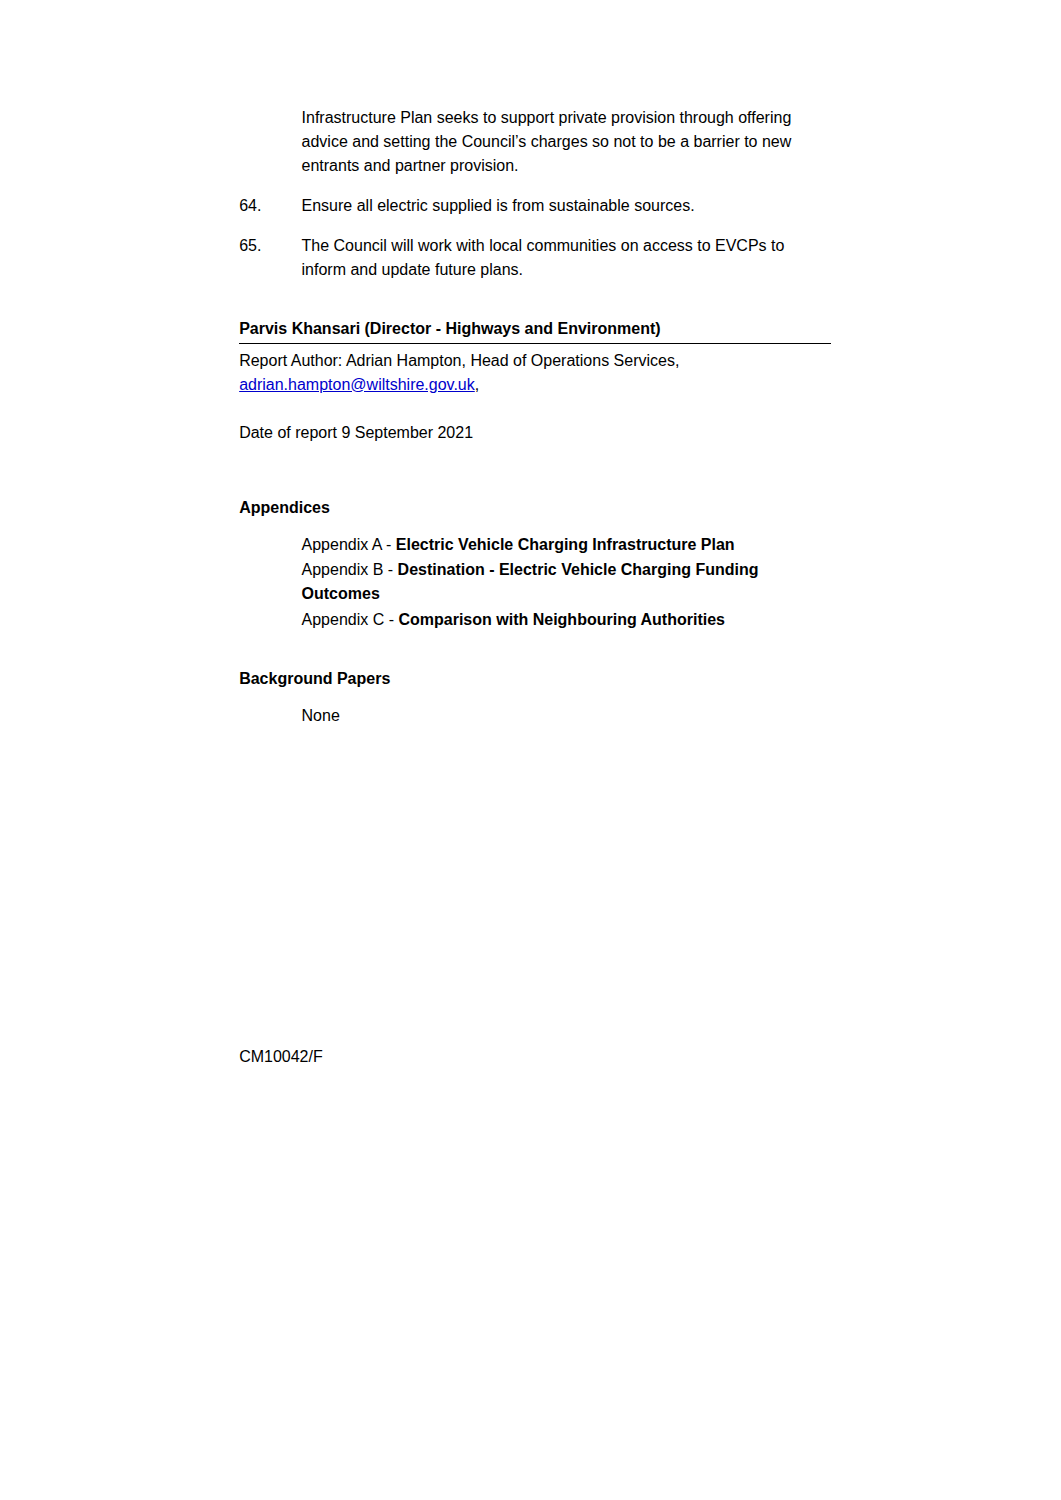Infrastructure Plan seeks to support private provision through offering advice and setting the Council’s charges so not to be a barrier to new entrants and partner provision.
64.
Ensure all electric supplied is from sustainable sources.
65.
The Council will work with local communities on access to EVCPs to inform and update future plans.
Parvis Khansari (Director - Highways and Environment)
Report Author: Adrian Hampton, Head of Operations Services,
adrian.hampton@wiltshire.gov.uk,
Date of report 9 September 2021
Appendices
Appendix A - Electric Vehicle Charging Infrastructure Plan
Appendix B - Destination - Electric Vehicle Charging Funding Outcomes
Appendix C - Comparison with Neighbouring Authorities
Background Papers
None
CM10042/F